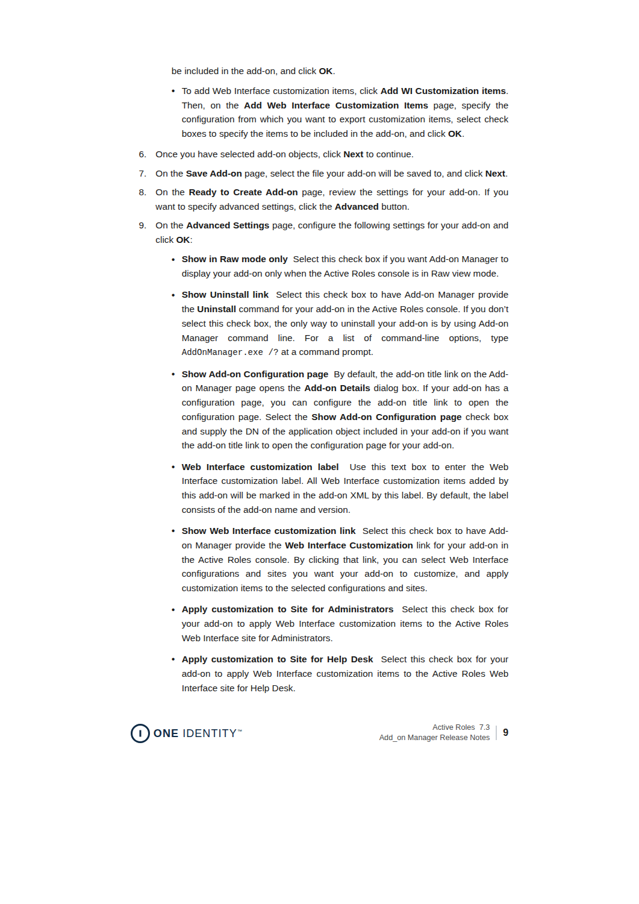be included in the add-on, and click OK.
To add Web Interface customization items, click Add WI Customization items. Then, on the Add Web Interface Customization Items page, specify the configuration from which you want to export customization items, select check boxes to specify the items to be included in the add-on, and click OK.
Once you have selected add-on objects, click Next to continue.
On the Save Add-on page, select the file your add-on will be saved to, and click Next.
On the Ready to Create Add-on page, review the settings for your add-on. If you want to specify advanced settings, click the Advanced button.
On the Advanced Settings page, configure the following settings for your add-on and click OK:
Show in Raw mode only Select this check box if you want Add-on Manager to display your add-on only when the Active Roles console is in Raw view mode.
Show Uninstall link Select this check box to have Add-on Manager provide the Uninstall command for your add-on in the Active Roles console. If you don’t select this check box, the only way to uninstall your add-on is by using Add-on Manager command line. For a list of command-line options, type AddOnManager.exe /? at a command prompt.
Show Add-on Configuration page By default, the add-on title link on the Add-on Manager page opens the Add-on Details dialog box. If your add-on has a configuration page, you can configure the add-on title link to open the configuration page. Select the Show Add-on Configuration page check box and supply the DN of the application object included in your add-on if you want the add-on title link to open the configuration page for your add-on.
Web Interface customization label Use this text box to enter the Web Interface customization label. All Web Interface customization items added by this add-on will be marked in the add-on XML by this label. By default, the label consists of the add-on name and version.
Show Web Interface customization link Select this check box to have Add-on Manager provide the Web Interface Customization link for your add-on in the Active Roles console. By clicking that link, you can select Web Interface configurations and sites you want your add-on to customize, and apply customization items to the selected configurations and sites.
Apply customization to Site for Administrators Select this check box for your add-on to apply Web Interface customization items to the Active Roles Web Interface site for Administrators.
Apply customization to Site for Help Desk Select this check box for your add-on to apply Web Interface customization items to the Active Roles Web Interface site for Help Desk.
ONE IDENTITY™
Active Roles 7.3
Add_on Manager Release Notes
9